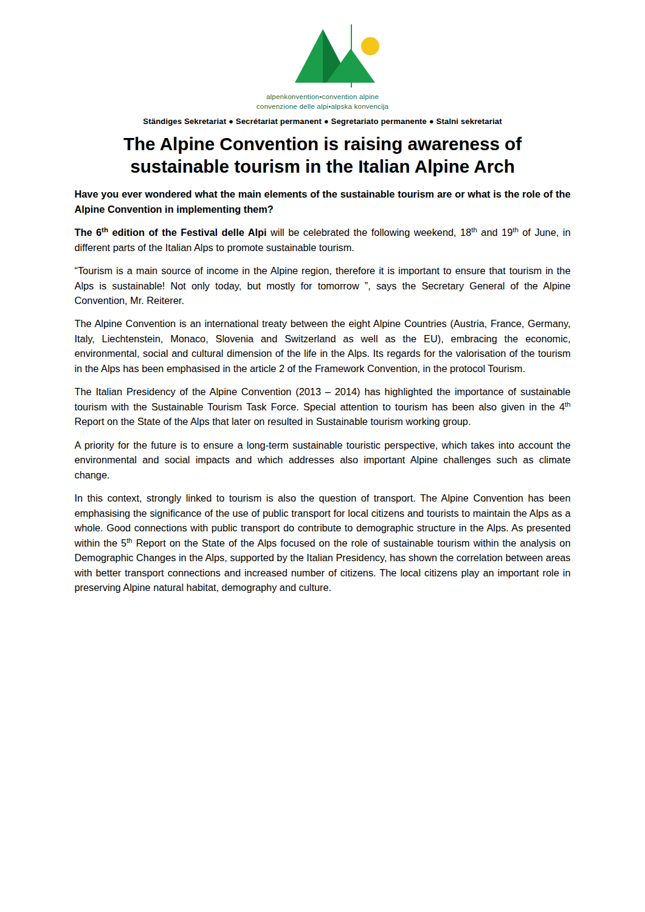alpenkonvention•convention alpine
convenzione delle alpi•alpska konvencija
Ständiges Sekretariat ● Secrétariat permanent ● Segretariato permanente ● Stalni sekretariat
The Alpine Convention is raising awareness of sustainable tourism in the Italian Alpine Arch
Have you ever wondered what the main elements of the sustainable tourism are or what is the role of the Alpine Convention in implementing them?
The 6th edition of the Festival delle Alpi will be celebrated the following weekend, 18th and 19th of June, in different parts of the Italian Alps to promote sustainable tourism.
“Tourism is a main source of income in the Alpine region, therefore it is important to ensure that tourism in the Alps is sustainable! Not only today, but mostly for tomorrow ”, says the Secretary General of the Alpine Convention, Mr. Reiterer.
The Alpine Convention is an international treaty between the eight Alpine Countries (Austria, France, Germany, Italy, Liechtenstein, Monaco, Slovenia and Switzerland as well as the EU), embracing the economic, environmental, social and cultural dimension of the life in the Alps. Its regards for the valorisation of the tourism in the Alps has been emphasised in the article 2 of the Framework Convention, in the protocol Tourism.
The Italian Presidency of the Alpine Convention (2013 – 2014) has highlighted the importance of sustainable tourism with the Sustainable Tourism Task Force. Special attention to tourism has been also given in the 4th Report on the State of the Alps that later on resulted in Sustainable tourism working group.
A priority for the future is to ensure a long-term sustainable touristic perspective, which takes into account the environmental and social impacts and which addresses also important Alpine challenges such as climate change.
In this context, strongly linked to tourism is also the question of transport. The Alpine Convention has been emphasising the significance of the use of public transport for local citizens and tourists to maintain the Alps as a whole. Good connections with public transport do contribute to demographic structure in the Alps. As presented within the 5th Report on the State of the Alps focused on the role of sustainable tourism within the analysis on Demographic Changes in the Alps, supported by the Italian Presidency, has shown the correlation between areas with better transport connections and increased number of citizens. The local citizens play an important role in preserving Alpine natural habitat, demography and culture.